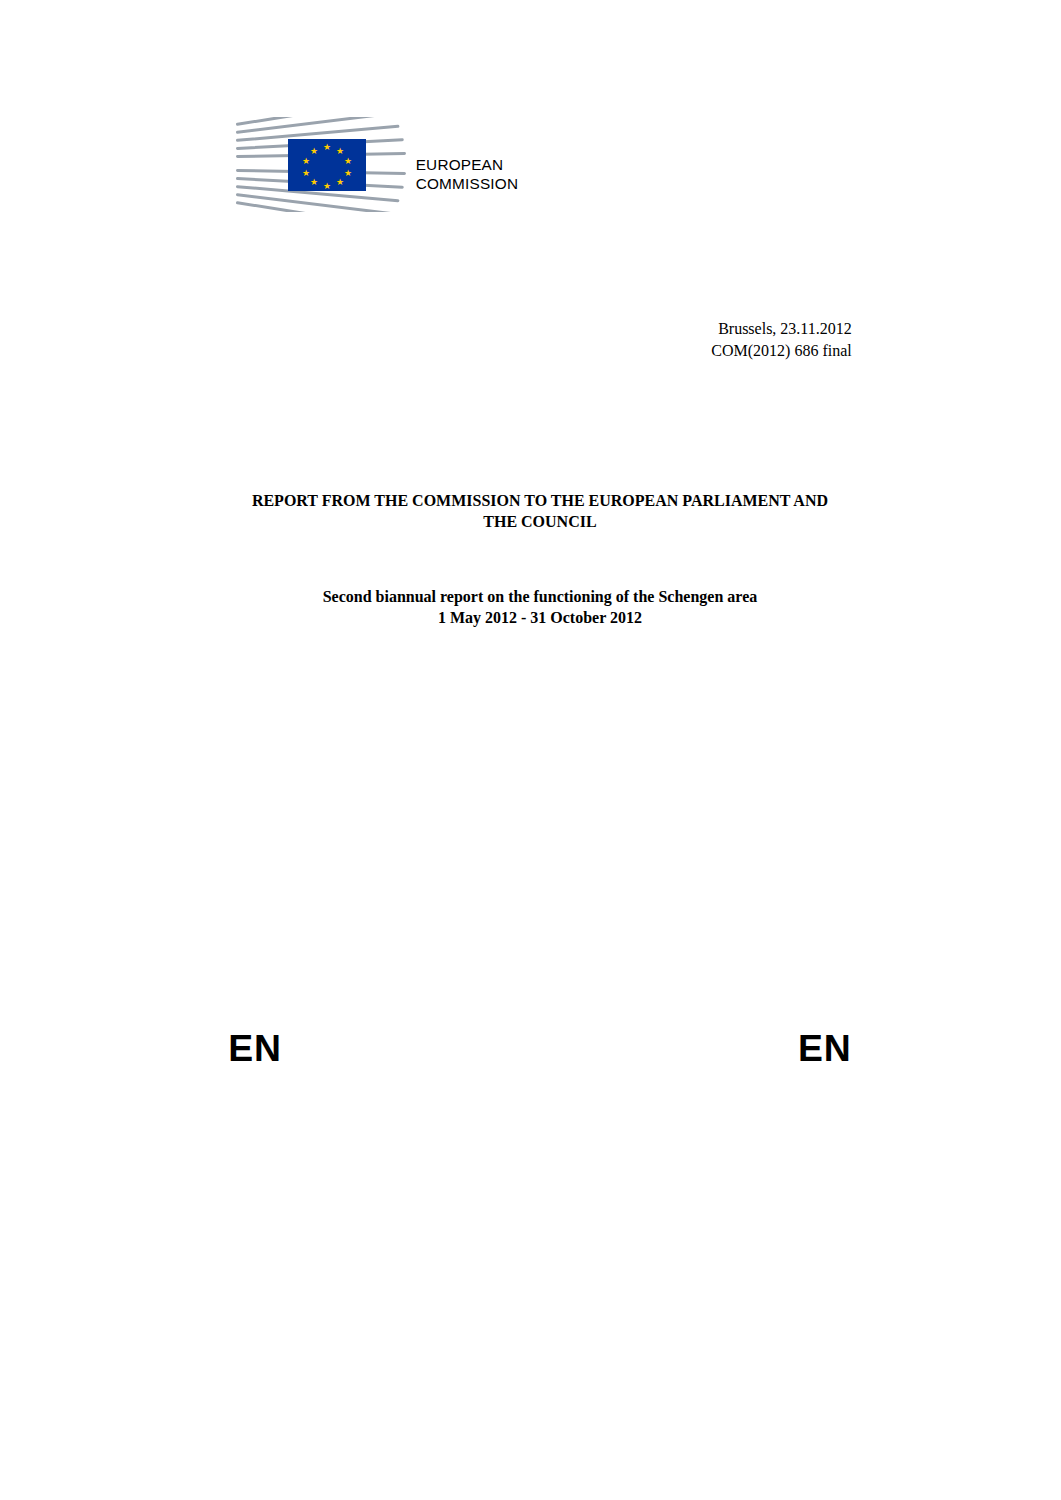★ ★ ★ ★ ★ ★ ★ ★ ★ ★
EUROPEAN
COMMISSION
Brussels, 23.11.2012
COM(2012) 686 final
Report from the Commission to the European Parliament and
the Council
Second biannual report on the functioning of the Schengen area
1 May 2012 - 31 October 2012
EN
EN